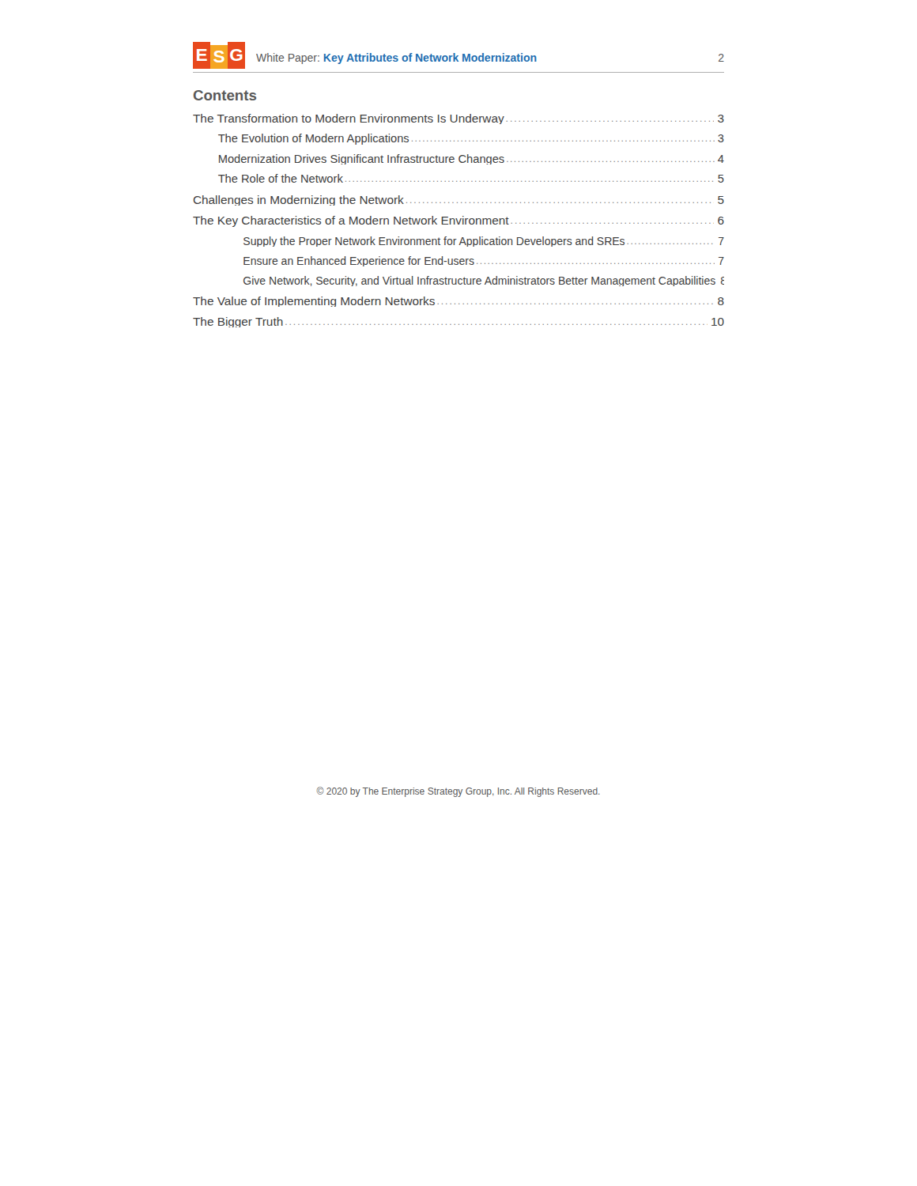ESG
White Paper: Key Attributes of Network Modernization
2
Contents
The Transformation to Modern Environments Is Underway .................................................................................................. 3
The Evolution of Modern Applications ......................................................................................................................................... 3
Modernization Drives Significant Infrastructure Changes ............................................................................................. 4
The Role of the Network ............................................................................................................................................. 5
Challenges in Modernizing the Network ................................................................................................................. 5
The Key Characteristics of a Modern Network Environment ............................................................................. 6
Supply the Proper Network Environment for Application Developers and SREs ..................................................... 7
Ensure an Enhanced Experience for End-users ............................................................................................................. 7
Give Network, Security, and Virtual Infrastructure Administrators Better Management Capabilities .............................. 8
The Value of Implementing Modern Networks ....................................................................................................... 8
The Bigger Truth ................................................................................................................................................. 10
© 2020 by The Enterprise Strategy Group, Inc. All Rights Reserved.